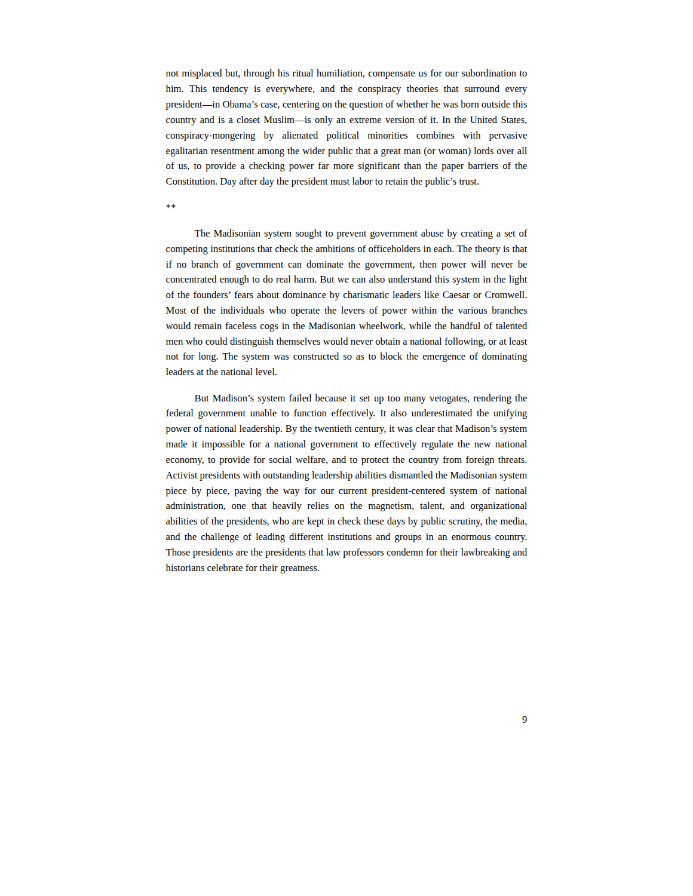not misplaced but, through his ritual humiliation, compensate us for our subordination to him. This tendency is everywhere, and the conspiracy theories that surround every president—in Obama’s case, centering on the question of whether he was born outside this country and is a closet Muslim—is only an extreme version of it. In the United States, conspiracy-mongering by alienated political minorities combines with pervasive egalitarian resentment among the wider public that a great man (or woman) lords over all of us, to provide a checking power far more significant than the paper barriers of the Constitution. Day after day the president must labor to retain the public’s trust.
**
The Madisonian system sought to prevent government abuse by creating a set of competing institutions that check the ambitions of officeholders in each. The theory is that if no branch of government can dominate the government, then power will never be concentrated enough to do real harm. But we can also understand this system in the light of the founders’ fears about dominance by charismatic leaders like Caesar or Cromwell. Most of the individuals who operate the levers of power within the various branches would remain faceless cogs in the Madisonian wheelwork, while the handful of talented men who could distinguish themselves would never obtain a national following, or at least not for long. The system was constructed so as to block the emergence of dominating leaders at the national level.
But Madison’s system failed because it set up too many vetogates, rendering the federal government unable to function effectively. It also underestimated the unifying power of national leadership. By the twentieth century, it was clear that Madison’s system made it impossible for a national government to effectively regulate the new national economy, to provide for social welfare, and to protect the country from foreign threats. Activist presidents with outstanding leadership abilities dismantled the Madisonian system piece by piece, paving the way for our current president-centered system of national administration, one that heavily relies on the magnetism, talent, and organizational abilities of the presidents, who are kept in check these days by public scrutiny, the media, and the challenge of leading different institutions and groups in an enormous country. Those presidents are the presidents that law professors condemn for their lawbreaking and historians celebrate for their greatness.
9